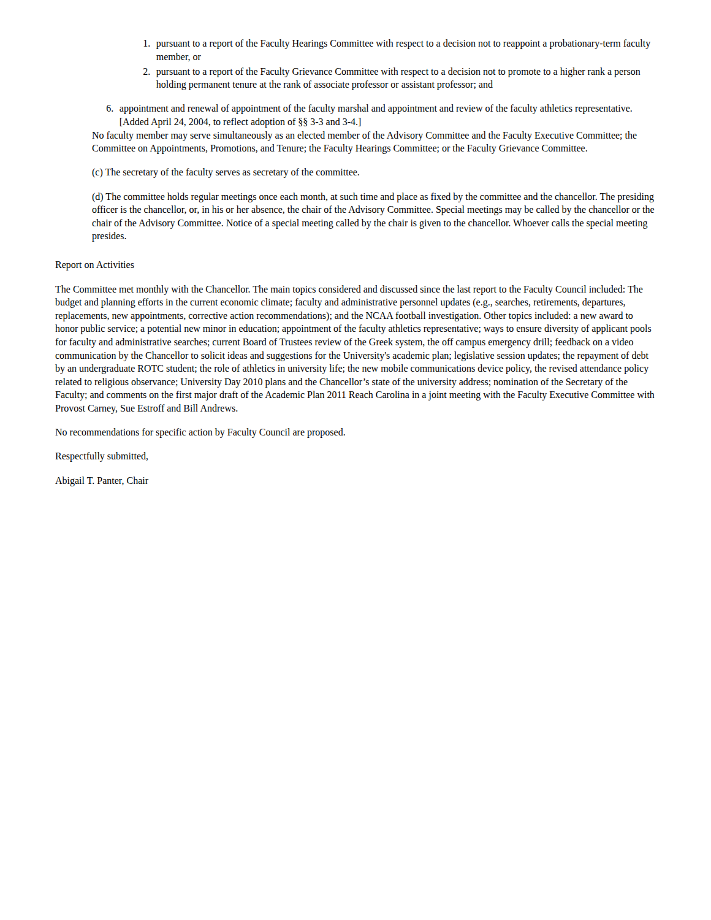1. pursuant to a report of the Faculty Hearings Committee with respect to a decision not to reappoint a probationary-term faculty member, or
2. pursuant to a report of the Faculty Grievance Committee with respect to a decision not to promote to a higher rank a person holding permanent tenure at the rank of associate professor or assistant professor; and
6. appointment and renewal of appointment of the faculty marshal and appointment and review of the faculty athletics representative. [Added April 24, 2004, to reflect adoption of §§ 3-3 and 3-4.]
No faculty member may serve simultaneously as an elected member of the Advisory Committee and the Faculty Executive Committee; the Committee on Appointments, Promotions, and Tenure; the Faculty Hearings Committee; or the Faculty Grievance Committee.
(c) The secretary of the faculty serves as secretary of the committee.
(d) The committee holds regular meetings once each month, at such time and place as fixed by the committee and the chancellor. The presiding officer is the chancellor, or, in his or her absence, the chair of the Advisory Committee. Special meetings may be called by the chancellor or the chair of the Advisory Committee. Notice of a special meeting called by the chair is given to the chancellor. Whoever calls the special meeting presides.
Report on Activities
The Committee met monthly with the Chancellor. The main topics considered and discussed since the last report to the Faculty Council included: The budget and planning efforts in the current economic climate; faculty and administrative personnel updates (e.g., searches, retirements, departures, replacements, new appointments, corrective action recommendations); and the NCAA football investigation. Other topics included: a new award to honor public service; a potential new minor in education; appointment of the faculty athletics representative; ways to ensure diversity of applicant pools for faculty and administrative searches; current Board of Trustees review of the Greek system, the off campus emergency drill; feedback on a video communication by the Chancellor to solicit ideas and suggestions for the University's academic plan; legislative session updates; the repayment of debt by an undergraduate ROTC student; the role of athletics in university life; the new mobile communications device policy, the revised attendance policy related to religious observance; University Day 2010 plans and the Chancellor’s state of the university address; nomination of the Secretary of the Faculty; and comments on the first major draft of the Academic Plan 2011 Reach Carolina in a joint meeting with the Faculty Executive Committee with Provost Carney, Sue Estroff and Bill Andrews.
No recommendations for specific action by Faculty Council are proposed.
Respectfully submitted,
Abigail T. Panter, Chair